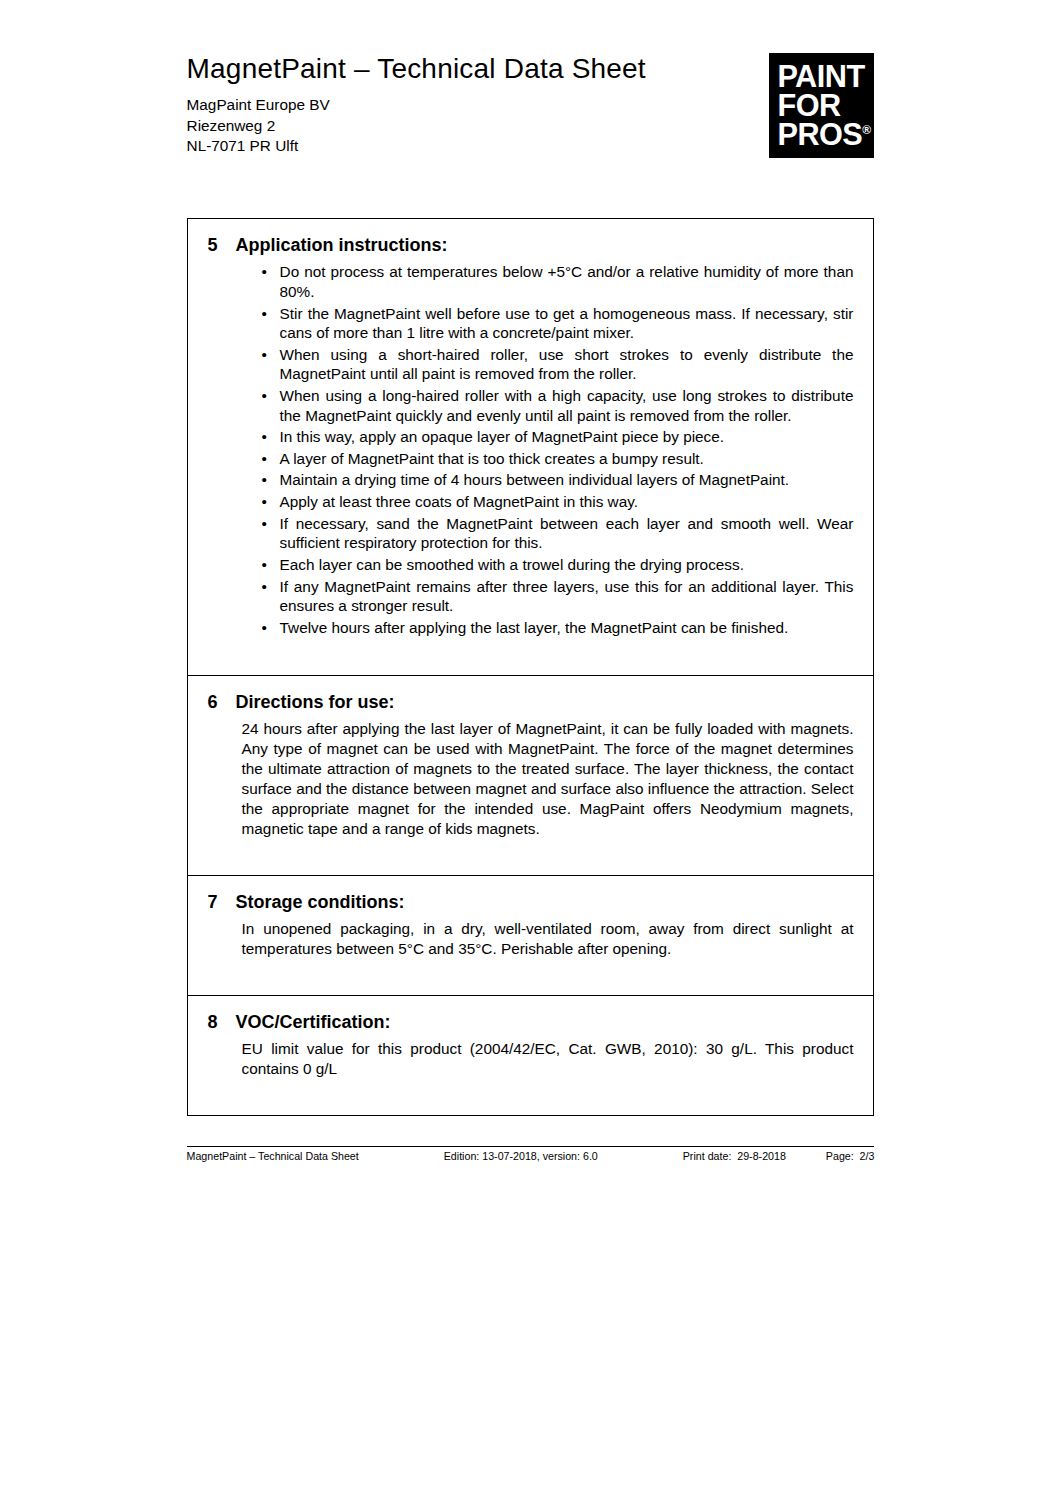MagnetPaint – Technical Data Sheet
MagPaint Europe BV
Riezenweg 2
NL-7071 PR Ulft
PAINT
FOR
PROS®
5
Application instructions:
Do not process at temperatures below +5°C and/or a relative humidity of more than 80%.
Stir the MagnetPaint well before use to get a homogeneous mass. If necessary, stir cans of more than 1 litre with a concrete/paint mixer.
When using a short-haired roller, use short strokes to evenly distribute the MagnetPaint until all paint is removed from the roller.
When using a long-haired roller with a high capacity, use long strokes to distribute the MagnetPaint quickly and evenly until all paint is removed from the roller.
In this way, apply an opaque layer of MagnetPaint piece by piece.
A layer of MagnetPaint that is too thick creates a bumpy result.
Maintain a drying time of 4 hours between individual layers of MagnetPaint.
Apply at least three coats of MagnetPaint in this way.
If necessary, sand the MagnetPaint between each layer and smooth well. Wear sufficient respiratory protection for this.
Each layer can be smoothed with a trowel during the drying process.
If any MagnetPaint remains after three layers, use this for an additional layer. This ensures a stronger result.
Twelve hours after applying the last layer, the MagnetPaint can be finished.
6
Directions for use:
24 hours after applying the last layer of MagnetPaint, it can be fully loaded with magnets. Any type of magnet can be used with MagnetPaint. The force of the magnet determines the ultimate attraction of magnets to the treated surface. The layer thickness, the contact surface and the distance between magnet and surface also influence the attraction. Select the appropriate magnet for the intended use. MagPaint offers Neodymium magnets, magnetic tape and a range of kids magnets.
7
Storage conditions:
In unopened packaging, in a dry, well-ventilated room, away from direct sunlight at temperatures between 5°C and 35°C. Perishable after opening.
8
VOC/Certification:
EU limit value for this product (2004/42/EC, Cat. GWB, 2010): 30 g/L. This product contains 0 g/L
MagnetPaint – Technical Data Sheet Edition: 13-07-2018, version: 6.0 Print date: 29-8-2018 Page: 2/3